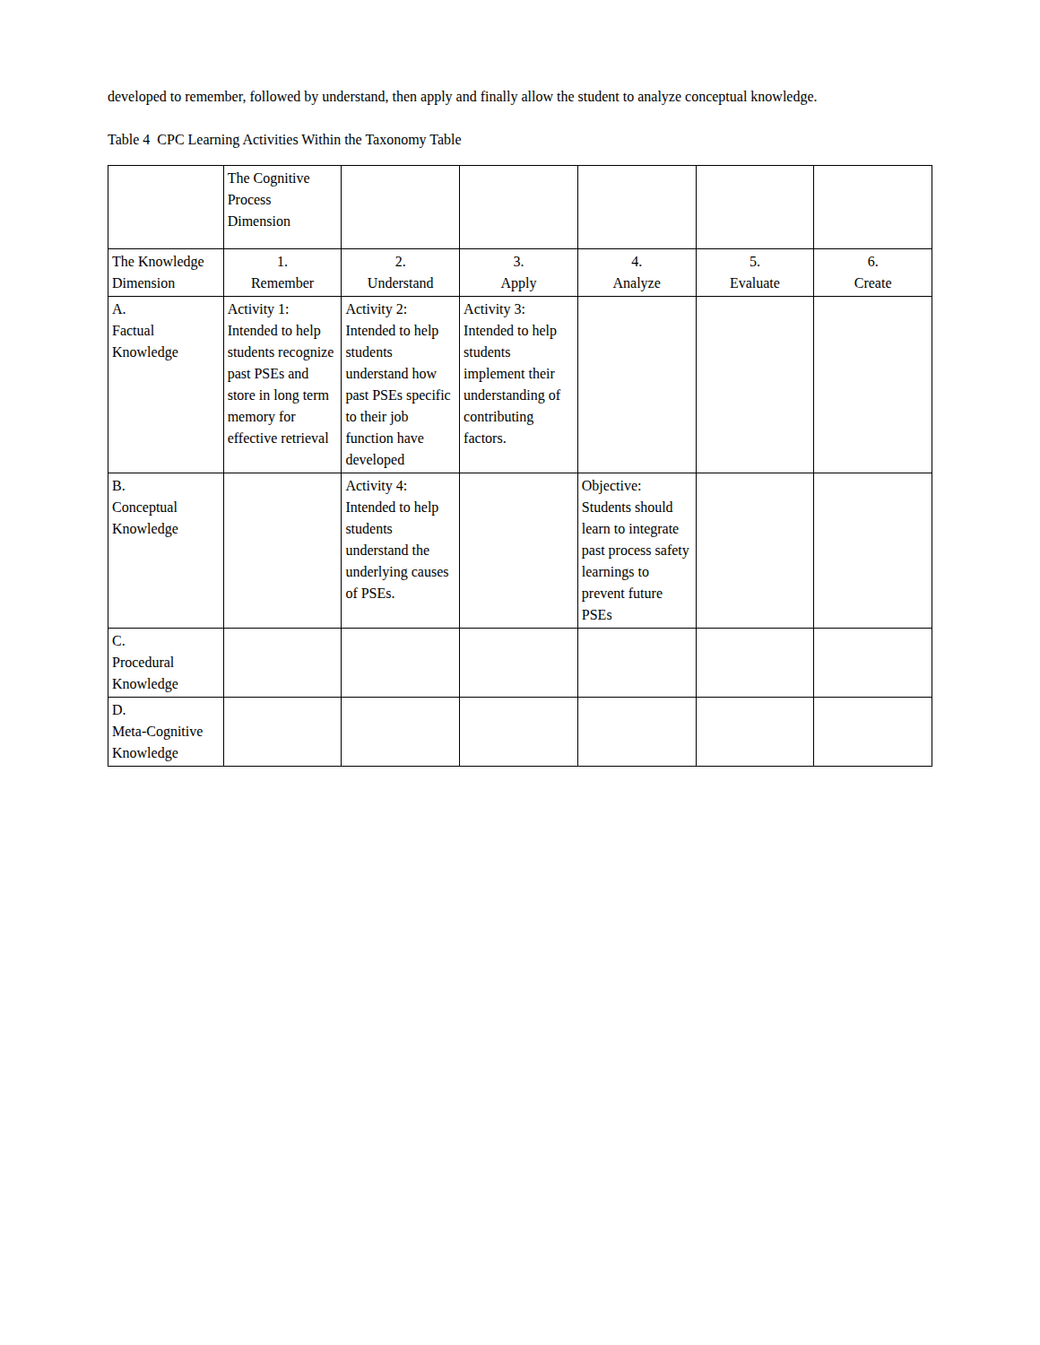developed to remember, followed by understand, then apply and finally allow the student to analyze conceptual knowledge.
Table 4 CPC Learning Activities Within the Taxonomy Table
| | The Cognitive Process Dimension | | | | | |
| The Knowledge Dimension | 1. Remember | 2. Understand | 3. Apply | 4. Analyze | 5. Evaluate | 6. Create |
| A. Factual Knowledge | Activity 1: Intended to help students recognize past PSEs and store in long term memory for effective retrieval | Activity 2: Intended to help students understand how past PSEs specific to their job function have developed | Activity 3: Intended to help students implement their understanding of contributing factors. | | | |
| B. Conceptual Knowledge | | Activity 4: Intended to help students understand the underlying causes of PSEs. | | Objective: Students should learn to integrate past process safety learnings to prevent future PSEs | | |
| C. Procedural Knowledge | | | | | | |
| D. Meta-Cognitive Knowledge | | | | | | |